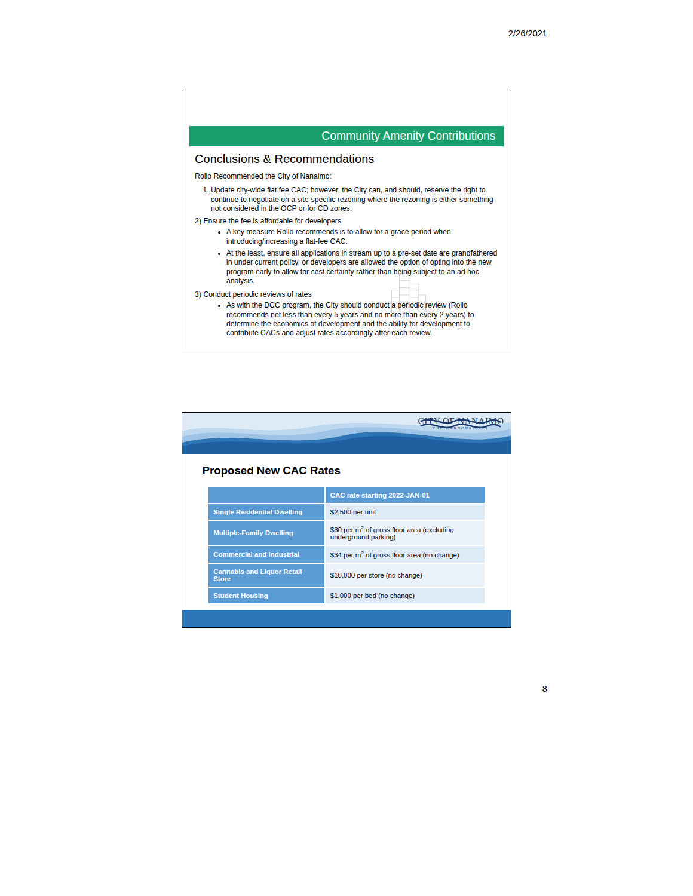2/26/2021
Community Amenity Contributions
Conclusions & Recommendations
Rollo Recommended the City of Nanaimo:
Update city-wide flat fee CAC; however, the City can, and should, reserve the right to continue to negotiate on a site-specific rezoning where the rezoning is either something not considered in the OCP or for CD zones.
2) Ensure the fee is affordable for developers
A key measure Rollo recommends is to allow for a grace period when introducing/increasing a flat-fee CAC.
At the least, ensure all applications in stream up to a pre-set date are grandfathered in under current policy, or developers are allowed the option of opting into the new program early to allow for cost certainty rather than being subject to an ad hoc analysis.
3) Conduct periodic reviews of rates
As with the DCC program, the City should conduct a periodic review (Rollo recommends not less than every 5 years and no more than every 2 years) to determine the economics of development and the ability for development to contribute CACs and adjust rates accordingly after each review.
CITY OF NANAIMO
THE HARBOUR CITY
Proposed New CAC Rates
| | CAC rate starting 2022-JAN-01 |
| --- | --- |
| Single Residential Dwelling | $2,500 per unit |
| Multiple-Family Dwelling | $30 per m 2 of gross floor area (excluding underground parking) |
| Commercial and Industrial | $34 per m 2 of gross floor area (no change) |
| Cannabis and Liquor Retail Store | $10,000 per store (no change) |
| Student Housing | $1,000 per bed (no change) |
8